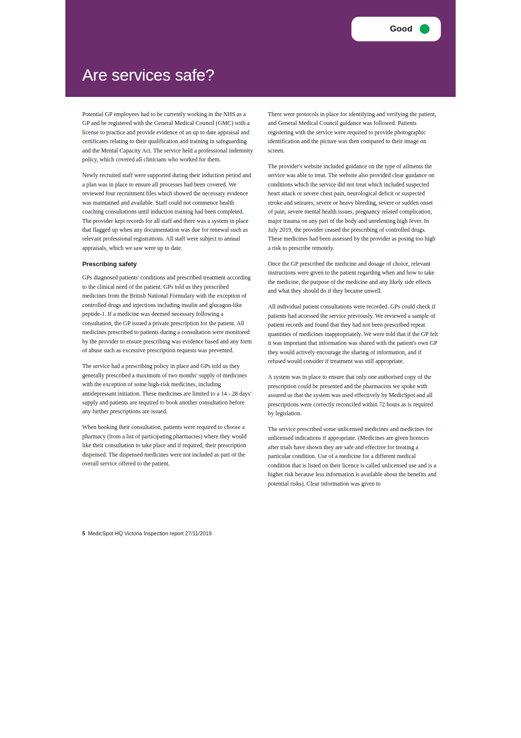Good
Are services safe?
Potential GP employees had to be currently working in the NHS as a GP and be registered with the General Medical Council (GMC) with a license to practice and provide evidence of an up to date appraisal and certificates relating to their qualification and training in safeguarding and the Mental Capacity Act. The service held a professional indemnity policy, which covered all clinicians who worked for them.
Newly recruited staff were supported during their induction period and a plan was in place to ensure all processes had been covered. We reviewed four recruitment files which showed the necessary evidence was maintained and available. Staff could not commence health coaching consultations until induction training had been completed. The provider kept records for all staff and there was a system in place that flagged up when any documentation was due for renewal such as relevant professional registrations. All staff were subject to annual appraisals, which we saw were up to date.
Prescribing safety
GPs diagnosed patients' conditions and prescribed treatment according to the clinical need of the patient. GPs told us they prescribed medicines from the British National Formulary with the exception of controlled drugs and injections including insulin and glucagon-like peptide-1. If a medicine was deemed necessary following a consultation, the GP issued a private prescription for the patient. All medicines prescribed to patients during a consultation were monitored by the provider to ensure prescribing was evidence based and any form of abuse such as excessive prescription requests was prevented.
The service had a prescribing policy in place and GPs told us they generally prescribed a maximum of two months' supply of medicines with the exception of some high-risk medicines, including antidepressant initiation. These medicines are limited to a 14 - 28 days' supply and patients are required to book another consultation before any further prescriptions are issued.
When booking their consultation, patients were required to choose a pharmacy (from a list of participating pharmacies) where they would like their consultation to take place and if required, their prescription dispensed. The dispensed medicines were not included as part of the overall service offered to the patient.
There were protocols in place for identifying and verifying the patient, and General Medical Council guidance was followed. Patients registering with the service were required to provide photographic identification and the picture was then compared to their image on screen.
The provider's website included guidance on the type of ailments the service was able to treat. The website also provided clear guidance on conditions which the service did not treat which included suspected heart attack or severe chest pain, neurological deficit or suspected stroke and seizures, severe or heavy bleeding, severe or sudden onset of pain, severe mental health issues, pregnancy related complication, major trauma on any part of the body and unrelenting high fever. In July 2019, the provider ceased the prescribing of controlled drugs. These medicines had been assessed by the provider as posing too high a risk to prescribe remotely.
Once the GP prescribed the medicine and dosage of choice, relevant instructions were given to the patient regarding when and how to take the medicine, the purpose of the medicine and any likely side effects and what they should do if they became unwell.
All individual patient consultations were recorded. GPs could check if patients had accessed the service previously. We reviewed a sample of patient records and found that they had not been prescribed repeat quantities of medicines inappropriately. We were told that if the GP felt it was important that information was shared with the patient's own GP they would actively encourage the sharing of information, and if refused would consider if treatment was still appropriate.
A system was in place to ensure that only one authorised copy of the prescription could be presented and the pharmacists we spoke with assured us that the system was used effectively by MedicSpot and all prescriptions were correctly reconciled within 72 hours as is required by legislation.
The service prescribed some unlicensed medicines and medicines for unlicensed indications if appropriate. (Medicines are given licences after trials have shown they are safe and effective for treating a particular condition. Use of a medicine for a different medical condition that is listed on their licence is called unlicensed use and is a higher risk because less information is available about the benefits and potential risks). Clear information was given to
5 MedicSpot HQ Victoria Inspection report 27/11/2019